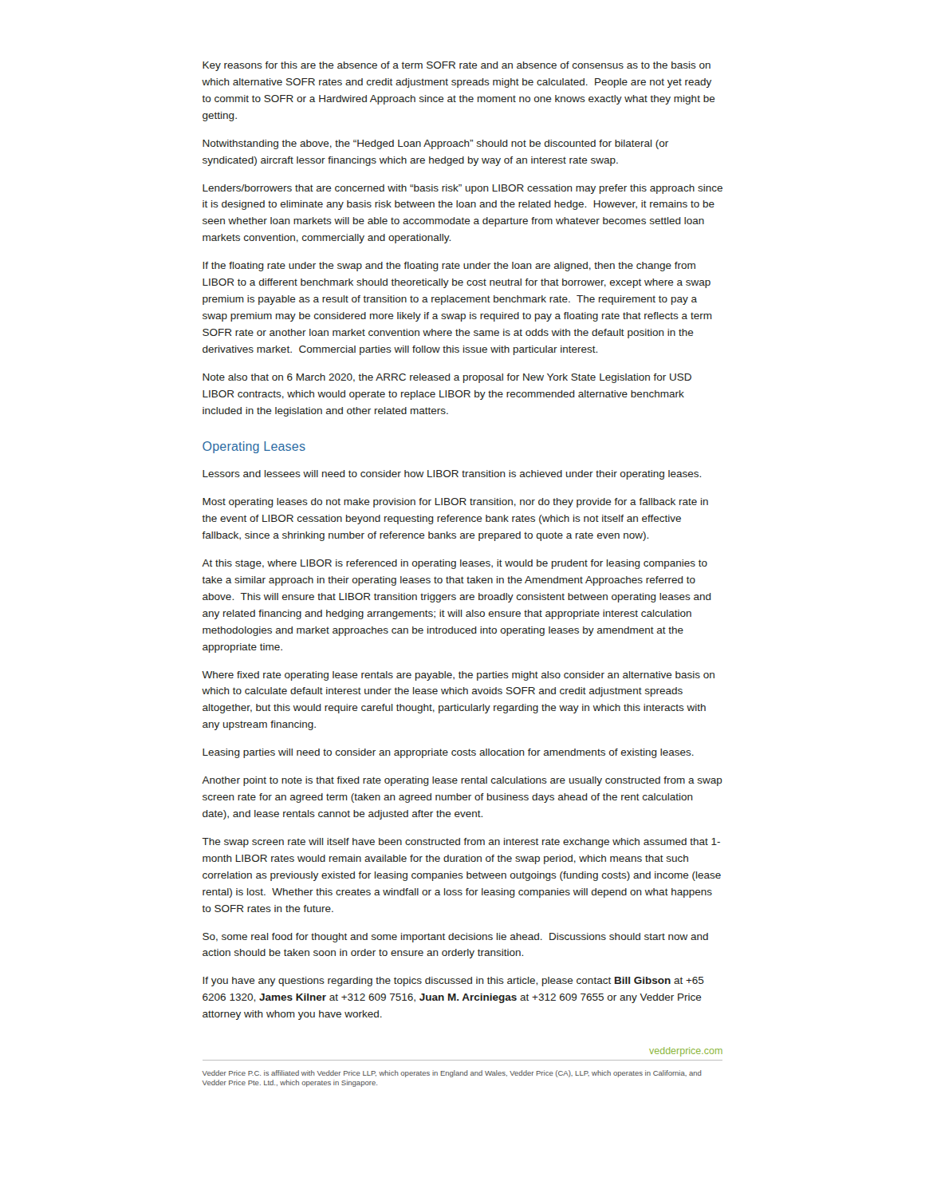Key reasons for this are the absence of a term SOFR rate and an absence of consensus as to the basis on which alternative SOFR rates and credit adjustment spreads might be calculated. People are not yet ready to commit to SOFR or a Hardwired Approach since at the moment no one knows exactly what they might be getting.
Notwithstanding the above, the “Hedged Loan Approach” should not be discounted for bilateral (or syndicated) aircraft lessor financings which are hedged by way of an interest rate swap.
Lenders/borrowers that are concerned with “basis risk” upon LIBOR cessation may prefer this approach since it is designed to eliminate any basis risk between the loan and the related hedge. However, it remains to be seen whether loan markets will be able to accommodate a departure from whatever becomes settled loan markets convention, commercially and operationally.
If the floating rate under the swap and the floating rate under the loan are aligned, then the change from LIBOR to a different benchmark should theoretically be cost neutral for that borrower, except where a swap premium is payable as a result of transition to a replacement benchmark rate. The requirement to pay a swap premium may be considered more likely if a swap is required to pay a floating rate that reflects a term SOFR rate or another loan market convention where the same is at odds with the default position in the derivatives market. Commercial parties will follow this issue with particular interest.
Note also that on 6 March 2020, the ARRC released a proposal for New York State Legislation for USD LIBOR contracts, which would operate to replace LIBOR by the recommended alternative benchmark included in the legislation and other related matters.
Operating Leases
Lessors and lessees will need to consider how LIBOR transition is achieved under their operating leases.
Most operating leases do not make provision for LIBOR transition, nor do they provide for a fallback rate in the event of LIBOR cessation beyond requesting reference bank rates (which is not itself an effective fallback, since a shrinking number of reference banks are prepared to quote a rate even now).
At this stage, where LIBOR is referenced in operating leases, it would be prudent for leasing companies to take a similar approach in their operating leases to that taken in the Amendment Approaches referred to above. This will ensure that LIBOR transition triggers are broadly consistent between operating leases and any related financing and hedging arrangements; it will also ensure that appropriate interest calculation methodologies and market approaches can be introduced into operating leases by amendment at the appropriate time.
Where fixed rate operating lease rentals are payable, the parties might also consider an alternative basis on which to calculate default interest under the lease which avoids SOFR and credit adjustment spreads altogether, but this would require careful thought, particularly regarding the way in which this interacts with any upstream financing.
Leasing parties will need to consider an appropriate costs allocation for amendments of existing leases.
Another point to note is that fixed rate operating lease rental calculations are usually constructed from a swap screen rate for an agreed term (taken an agreed number of business days ahead of the rent calculation date), and lease rentals cannot be adjusted after the event.
The swap screen rate will itself have been constructed from an interest rate exchange which assumed that 1-month LIBOR rates would remain available for the duration of the swap period, which means that such correlation as previously existed for leasing companies between outgoings (funding costs) and income (lease rental) is lost. Whether this creates a windfall or a loss for leasing companies will depend on what happens to SOFR rates in the future.
So, some real food for thought and some important decisions lie ahead. Discussions should start now and action should be taken soon in order to ensure an orderly transition.
If you have any questions regarding the topics discussed in this article, please contact Bill Gibson at +65 6206 1320, James Kilner at +312 609 7516, Juan M. Arciniegas at +312 609 7655 or any Vedder Price attorney with whom you have worked.
vedderprice.com
Vedder Price P.C. is affiliated with Vedder Price LLP, which operates in England and Wales, Vedder Price (CA), LLP, which operates in California, and Vedder Price Pte. Ltd., which operates in Singapore.